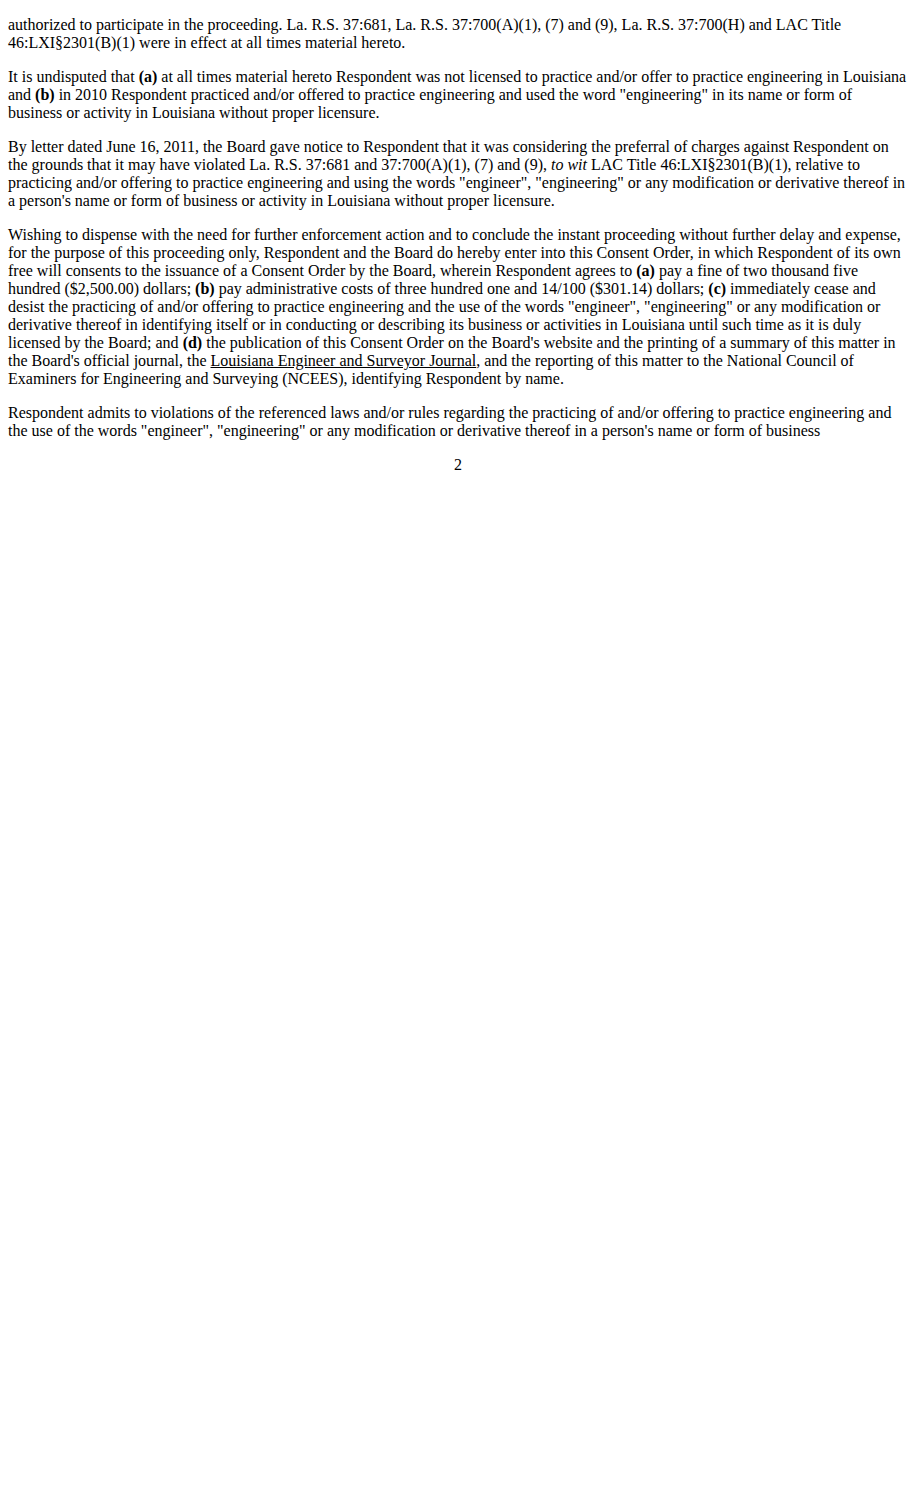authorized to participate in the proceeding. La. R.S. 37:681, La. R.S. 37:700(A)(1), (7) and (9), La. R.S. 37:700(H) and LAC Title 46:LXI§2301(B)(1) were in effect at all times material hereto.
It is undisputed that (a) at all times material hereto Respondent was not licensed to practice and/or offer to practice engineering in Louisiana and (b) in 2010 Respondent practiced and/or offered to practice engineering and used the word "engineering" in its name or form of business or activity in Louisiana without proper licensure.
By letter dated June 16, 2011, the Board gave notice to Respondent that it was considering the preferral of charges against Respondent on the grounds that it may have violated La. R.S. 37:681 and 37:700(A)(1), (7) and (9), to wit LAC Title 46:LXI§2301(B)(1), relative to practicing and/or offering to practice engineering and using the words "engineer", "engineering" or any modification or derivative thereof in a person's name or form of business or activity in Louisiana without proper licensure.
Wishing to dispense with the need for further enforcement action and to conclude the instant proceeding without further delay and expense, for the purpose of this proceeding only, Respondent and the Board do hereby enter into this Consent Order, in which Respondent of its own free will consents to the issuance of a Consent Order by the Board, wherein Respondent agrees to (a) pay a fine of two thousand five hundred ($2,500.00) dollars; (b) pay administrative costs of three hundred one and 14/100 ($301.14) dollars; (c) immediately cease and desist the practicing of and/or offering to practice engineering and the use of the words "engineer", "engineering" or any modification or derivative thereof in identifying itself or in conducting or describing its business or activities in Louisiana until such time as it is duly licensed by the Board; and (d) the publication of this Consent Order on the Board's website and the printing of a summary of this matter in the Board's official journal, the Louisiana Engineer and Surveyor Journal, and the reporting of this matter to the National Council of Examiners for Engineering and Surveying (NCEES), identifying Respondent by name.
Respondent admits to violations of the referenced laws and/or rules regarding the practicing of and/or offering to practice engineering and the use of the words "engineer", "engineering" or any modification or derivative thereof in a person's name or form of business
2